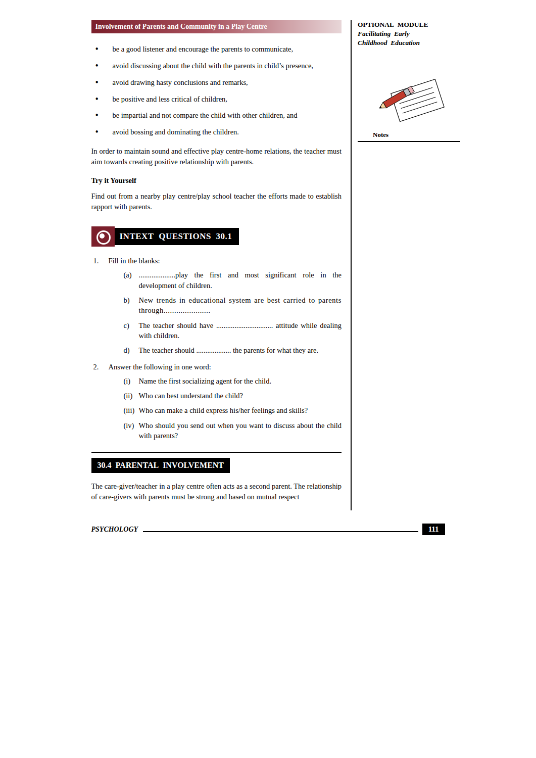Involvement of Parents and Community in a Play Centre
be a good listener and encourage the parents to communicate,
avoid discussing about the child with the parents in child’s presence,
avoid drawing hasty conclusions and remarks,
be positive and less critical of children,
be impartial and not compare the child with other children, and
avoid bossing and dominating the children.
In order to maintain sound and effective play centre-home relations, the teacher must aim towards creating positive relationship with parents.
Try it Yourself
Find out from a nearby play centre/play school teacher the efforts made to establish rapport with parents.
INTEXT QUESTIONS 30.1
Fill in the blanks:
(a)....................play the first and most significant role in the development of children.
b) New trends in educational system are best carried to parents through......................
c) The teacher should have ............................... attitude while dealing with children.
d) The teacher should ................... the parents for what they are.
Answer the following in one word:
(i) Name the first socializing agent for the child.
(ii) Who can best understand the child?
(iii) Who can make a child express his/her feelings and skills?
(iv) Who should you send out when you want to discuss about the child with parents?
30.4 PARENTAL INVOLVEMENT
The care-giver/teacher in a play centre often acts as a second parent. The relationship of care-givers with parents must be strong and based on mutual respect
OPTIONAL MODULE
Facilitating Early
Childhood Education
Notes
PSYCHOLOGY
111